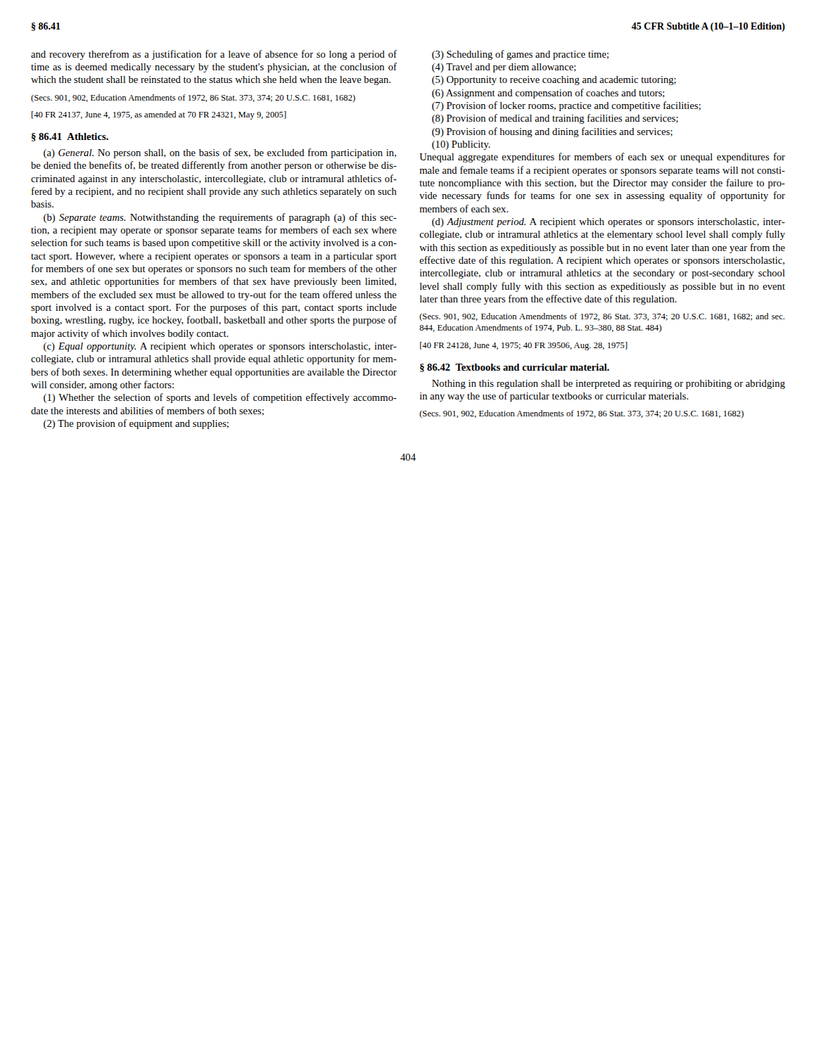§ 86.41 45 CFR Subtitle A (10–1–10 Edition)
and recovery therefrom as a justification for a leave of absence for so long a period of time as is deemed medically necessary by the student's physician, at the conclusion of which the student shall be reinstated to the status which she held when the leave began.
(Secs. 901, 902, Education Amendments of 1972, 86 Stat. 373, 374; 20 U.S.C. 1681, 1682)
[40 FR 24137, June 4, 1975, as amended at 70 FR 24321, May 9, 2005]
§ 86.41 Athletics.
(a) General. No person shall, on the basis of sex, be excluded from participation in, be denied the benefits of, be treated differently from another person or otherwise be discriminated against in any interscholastic, intercollegiate, club or intramural athletics offered by a recipient, and no recipient shall provide any such athletics separately on such basis.
(b) Separate teams. Notwithstanding the requirements of paragraph (a) of this section, a recipient may operate or sponsor separate teams for members of each sex where selection for such teams is based upon competitive skill or the activity involved is a contact sport. However, where a recipient operates or sponsors a team in a particular sport for members of one sex but operates or sponsors no such team for members of the other sex, and athletic opportunities for members of that sex have previously been limited, members of the excluded sex must be allowed to try-out for the team offered unless the sport involved is a contact sport. For the purposes of this part, contact sports include boxing, wrestling, rugby, ice hockey, football, basketball and other sports the purpose of major activity of which involves bodily contact.
(c) Equal opportunity. A recipient which operates or sponsors interscholastic, intercollegiate, club or intramural athletics shall provide equal athletic opportunity for members of both sexes. In determining whether equal opportunities are available the Director will consider, among other factors:
(1) Whether the selection of sports and levels of competition effectively accommodate the interests and abilities of members of both sexes;
(2) The provision of equipment and supplies;
(3) Scheduling of games and practice time;
(4) Travel and per diem allowance;
(5) Opportunity to receive coaching and academic tutoring;
(6) Assignment and compensation of coaches and tutors;
(7) Provision of locker rooms, practice and competitive facilities;
(8) Provision of medical and training facilities and services;
(9) Provision of housing and dining facilities and services;
(10) Publicity.
Unequal aggregate expenditures for members of each sex or unequal expenditures for male and female teams if a recipient operates or sponsors separate teams will not constitute noncompliance with this section, but the Director may consider the failure to provide necessary funds for teams for one sex in assessing equality of opportunity for members of each sex.
(d) Adjustment period. A recipient which operates or sponsors interscholastic, intercollegiate, club or intramural athletics at the elementary school level shall comply fully with this section as expeditiously as possible but in no event later than one year from the effective date of this regulation. A recipient which operates or sponsors interscholastic, intercollegiate, club or intramural athletics at the secondary or post-secondary school level shall comply fully with this section as expeditiously as possible but in no event later than three years from the effective date of this regulation.
(Secs. 901, 902, Education Amendments of 1972, 86 Stat. 373, 374; 20 U.S.C. 1681, 1682; and sec. 844, Education Amendments of 1974, Pub. L. 93–380, 88 Stat. 484)
[40 FR 24128, June 4, 1975; 40 FR 39506, Aug. 28, 1975]
§ 86.42 Textbooks and curricular material.
Nothing in this regulation shall be interpreted as requiring or prohibiting or abridging in any way the use of particular textbooks or curricular materials.
(Secs. 901, 902, Education Amendments of 1972, 86 Stat. 373, 374; 20 U.S.C. 1681, 1682)
404